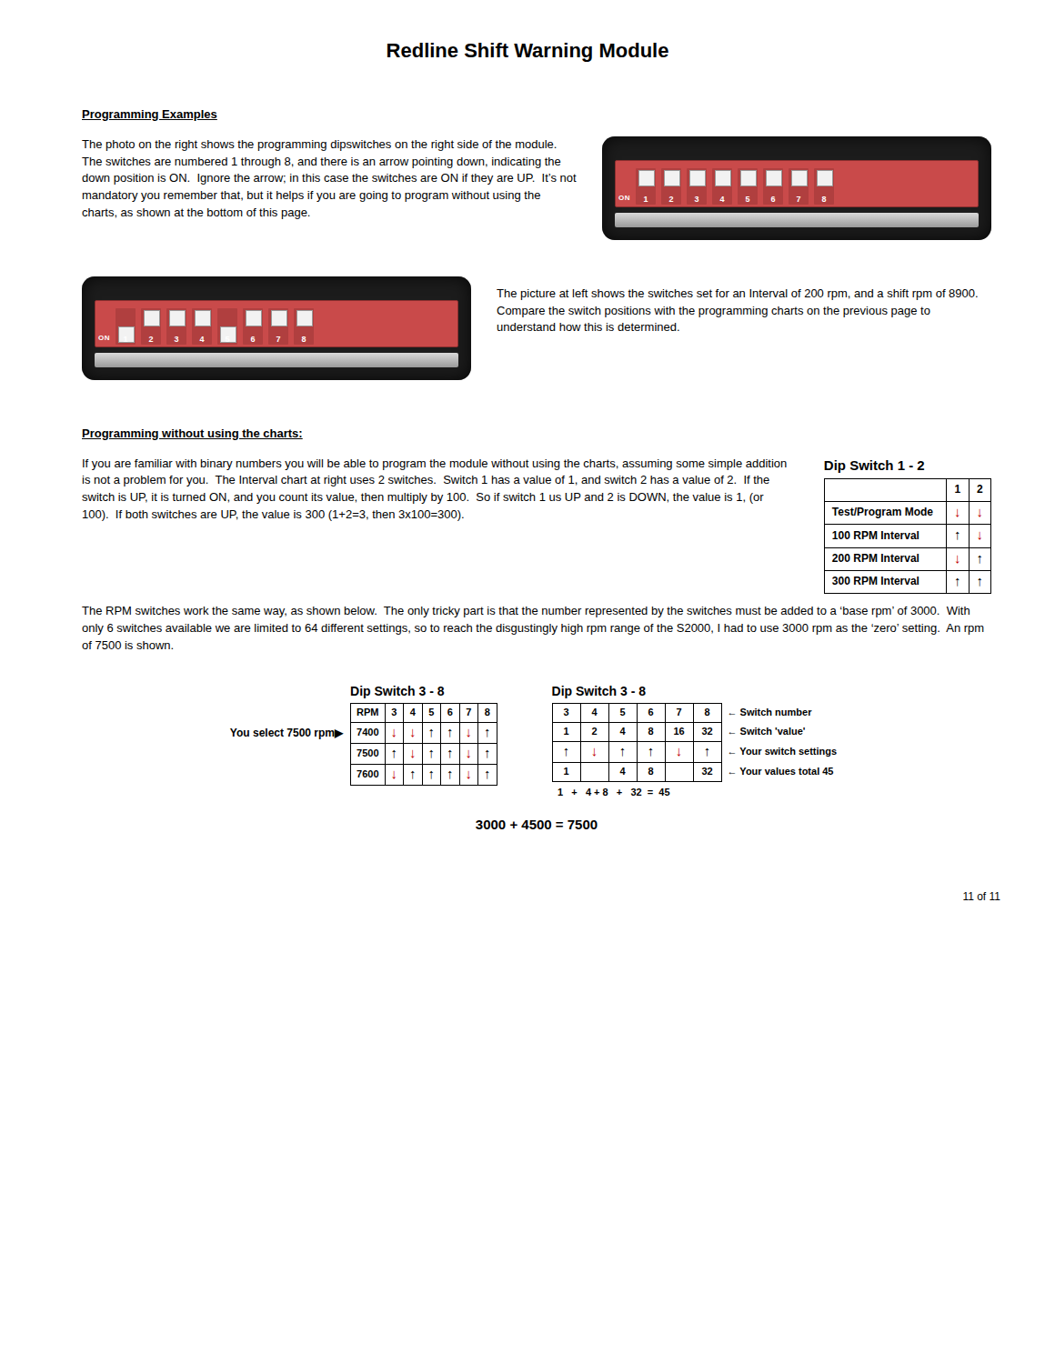Redline Shift Warning Module
Programming Examples
The photo on the right shows the programming dipswitches on the right side of the module. The switches are numbered 1 through 8, and there is an arrow pointing down, indicating the down position is ON. Ignore the arrow; in this case the switches are ON if they are UP. It’s not mandatory you remember that, but it helps if you are going to program without using the charts, as shown at the bottom of this page.
1
2
3
4
5
6
7
8
1
2
3
4
5
6
7
8
The picture at left shows the switches set for an Interval of 200 rpm, and a shift rpm of 8900. Compare the switch positions with the programming charts on the previous page to understand how this is determined.
Programming without using the charts:
If you are familiar with binary numbers you will be able to program the module without using the charts, assuming some simple addition is not a problem for you. The Interval chart at right uses 2 switches. Switch 1 has a value of 1, and switch 2 has a value of 2. If the switch is UP, it is turned ON, and you count its value, then multiply by 100. So if switch 1 us UP and 2 is DOWN, the value is 1, (or 100). If both switches are UP, the value is 300 (1+2=3, then 3x100=300).
Dip Switch 1 - 2
| | 1 | 2 |
| Test/Program Mode | ↓ | ↓ |
| 100 RPM Interval | ↑ | ↓ |
| 200 RPM Interval | ↓ | ↑ |
| 300 RPM Interval | ↑ | ↑ |
The RPM switches work the same way, as shown below. The only tricky part is that the number represented by the switches must be added to a ‘base rpm’ of 3000. With only 6 switches available we are limited to 64 different settings, so to reach the disgustingly high rpm range of the S2000, I had to use 3000 rpm as the ‘zero’ setting. An rpm of 7500 is shown.
You select 7500 rpm▶
Dip Switch 3 - 8
| RPM | 3 | 4 | 5 | 6 | 7 | 8 |
| --- | --- | --- | --- | --- | --- | --- |
| 7400 | ↓ | ↓ | ↑ | ↑ | ↓ | ↑ |
| 7500 | ↑ | ↓ | ↑ | ↑ | ↓ | ↑ |
| 7600 | ↓ | ↑ | ↑ | ↑ | ↓ | ↑ |
Dip Switch 3 - 8
| 3 | 4 | 5 | 6 | 7 | 8 | ← Switch number |
| --- | --- | --- | --- | --- | --- | --- |
| 1 | 2 | 4 | 8 | 16 | 32 | ← Switch 'value' |
| ↑ | ↓ | ↑ | ↑ | ↓ | ↑ | ← Your switch settings |
| 1 | | 4 | 8 | | 32 | ← Your values total 45 |
| 1 + 4 + 8 + 32 = 45 | |
3000 + 4500 = 7500
11 of 11